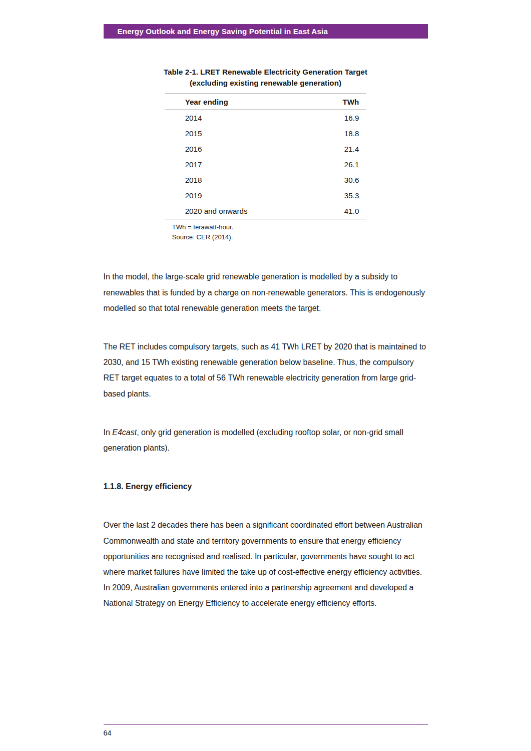Energy Outlook and Energy Saving Potential in East Asia
Table 2-1. LRET Renewable Electricity Generation Target
(excluding existing renewable generation)
| Year ending | TWh |
| --- | --- |
| 2014 | 16.9 |
| 2015 | 18.8 |
| 2016 | 21.4 |
| 2017 | 26.1 |
| 2018 | 30.6 |
| 2019 | 35.3 |
| 2020 and onwards | 41.0 |
TWh = terawatt-hour.
Source: CER (2014).
In the model, the large-scale grid renewable generation is modelled by a subsidy to renewables that is funded by a charge on non-renewable generators. This is endogenously modelled so that total renewable generation meets the target.
The RET includes compulsory targets, such as 41 TWh LRET by 2020 that is maintained to 2030, and 15 TWh existing renewable generation below baseline. Thus, the compulsory RET target equates to a total of 56 TWh renewable electricity generation from large grid-based plants.
In E4cast, only grid generation is modelled (excluding rooftop solar, or non-grid small generation plants).
1.1.8. Energy efficiency
Over the last 2 decades there has been a significant coordinated effort between Australian Commonwealth and state and territory governments to ensure that energy efficiency opportunities are recognised and realised. In particular, governments have sought to act where market failures have limited the take up of cost-effective energy efficiency activities. In 2009, Australian governments entered into a partnership agreement and developed a National Strategy on Energy Efficiency to accelerate energy efficiency efforts.
64